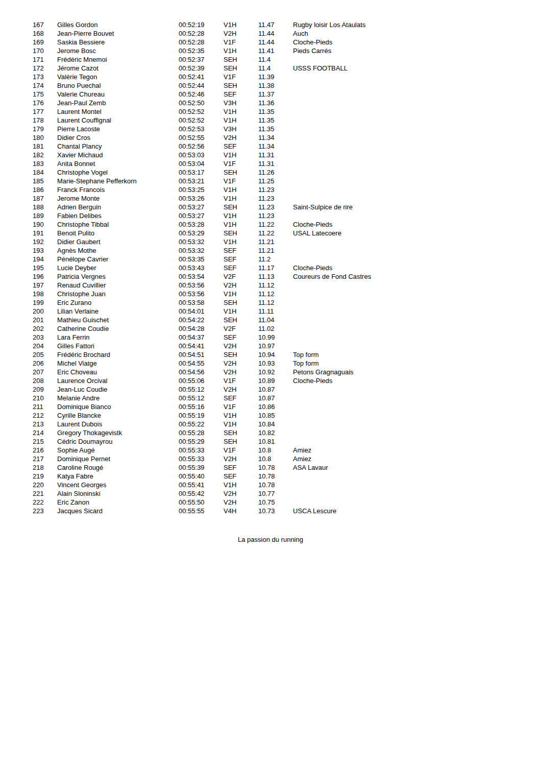| 167 | Gilles Gordon | 00:52:19 | V1H | 11.47 | Rugby loisir Los Ataulats |
| 168 | Jean-Pierre Bouvet | 00:52:28 | V2H | 11.44 | Auch |
| 169 | Saskia Bessiere | 00:52:28 | V1F | 11.44 | Cloche-Pieds |
| 170 | Jerome Bosc | 00:52:35 | V1H | 11.41 | Pieds Carrés |
| 171 | Frédéric Mnemoi | 00:52:37 | SEH | 11.4 | |
| 172 | Jérome Cazot | 00:52:39 | SEH | 11.4 | USSS FOOTBALL |
| 173 | Valérie Tegon | 00:52:41 | V1F | 11.39 | |
| 174 | Bruno Puechal | 00:52:44 | SEH | 11.38 | |
| 175 | Valerie Chureau | 00:52:46 | SEF | 11.37 | |
| 176 | Jean-Paul Zemb | 00:52:50 | V3H | 11.36 | |
| 177 | Laurent Montel | 00:52:52 | V1H | 11.35 | |
| 178 | Laurent Couffignal | 00:52:52 | V1H | 11.35 | |
| 179 | Pierre Lacoste | 00:52:53 | V3H | 11.35 | |
| 180 | Didier Cros | 00:52:55 | V2H | 11.34 | |
| 181 | Chantal Plancy | 00:52:56 | SEF | 11.34 | |
| 182 | Xavier Michaud | 00:53:03 | V1H | 11.31 | |
| 183 | Anita Bonnet | 00:53:04 | V1F | 11.31 | |
| 184 | Christophe Vogel | 00:53:17 | SEH | 11.26 | |
| 185 | Marie-Stephane Pefferkorn | 00:53:21 | V1F | 11.25 | |
| 186 | Franck Francois | 00:53:25 | V1H | 11.23 | |
| 187 | Jerome Monte | 00:53:26 | V1H | 11.23 | |
| 188 | Adrien Berguin | 00:53:27 | SEH | 11.23 | Saint-Sulpice de rire |
| 189 | Fabien Delibes | 00:53:27 | V1H | 11.23 | |
| 190 | Christophe Tibbal | 00:53:28 | V1H | 11.22 | Cloche-Pieds |
| 191 | Benoit Pulito | 00:53:29 | SEH | 11.22 | USAL Latecoere |
| 192 | Didier Gaubert | 00:53:32 | V1H | 11.21 | |
| 193 | Agnès Mothe | 00:53:32 | SEF | 11.21 | |
| 194 | Pénélope Cavrier | 00:53:35 | SEF | 11.2 | |
| 195 | Lucie Deyber | 00:53:43 | SEF | 11.17 | Cloche-Pieds |
| 196 | Patricia Vergnes | 00:53:54 | V2F | 11.13 | Coureurs de Fond Castres |
| 197 | Renaud Cuvillier | 00:53:56 | V2H | 11.12 | |
| 198 | Christophe Juan | 00:53:56 | V1H | 11.12 | |
| 199 | Eric Zurano | 00:53:58 | SEH | 11.12 | |
| 200 | Lilian Verlaine | 00:54:01 | V1H | 11.11 | |
| 201 | Mathieu Guischet | 00:54:22 | SEH | 11.04 | |
| 202 | Catherine Coudie | 00:54:28 | V2F | 11.02 | |
| 203 | Lara Ferrin | 00:54:37 | SEF | 10.99 | |
| 204 | Gilles Fattori | 00:54:41 | V2H | 10.97 | |
| 205 | Frédéric Brochard | 00:54:51 | SEH | 10.94 | Top form |
| 206 | Michel Viatge | 00:54:55 | V2H | 10.93 | Top form |
| 207 | Eric Choveau | 00:54:56 | V2H | 10.92 | Petons Gragnaguais |
| 208 | Laurence Orcival | 00:55:06 | V1F | 10.89 | Cloche-Pieds |
| 209 | Jean-Luc Coudie | 00:55:12 | V2H | 10.87 | |
| 210 | Melanie Andre | 00:55:12 | SEF | 10.87 | |
| 211 | Dominique Bianco | 00:55:16 | V1F | 10.86 | |
| 212 | Cyrille Blancke | 00:55:19 | V1H | 10.85 | |
| 213 | Laurent Dubois | 00:55:22 | V1H | 10.84 | |
| 214 | Gregory Thokagevistk | 00:55:28 | SEH | 10.82 | |
| 215 | Cédric Doumayrou | 00:55:29 | SEH | 10.81 | |
| 216 | Sophie Augé | 00:55:33 | V1F | 10.8 | Amiez |
| 217 | Dominique Pernet | 00:55:33 | V2H | 10.8 | Amiez |
| 218 | Caroline Rougé | 00:55:39 | SEF | 10.78 | ASA Lavaur |
| 219 | Katya Fabre | 00:55:40 | SEF | 10.78 | |
| 220 | Vincent Georges | 00:55:41 | V1H | 10.78 | |
| 221 | Alain Sloninski | 00:55:42 | V2H | 10.77 | |
| 222 | Eric Zanon | 00:55:50 | V2H | 10.75 | |
| 223 | Jacques Sicard | 00:55:55 | V4H | 10.73 | USCA Lescure |
La passion du running